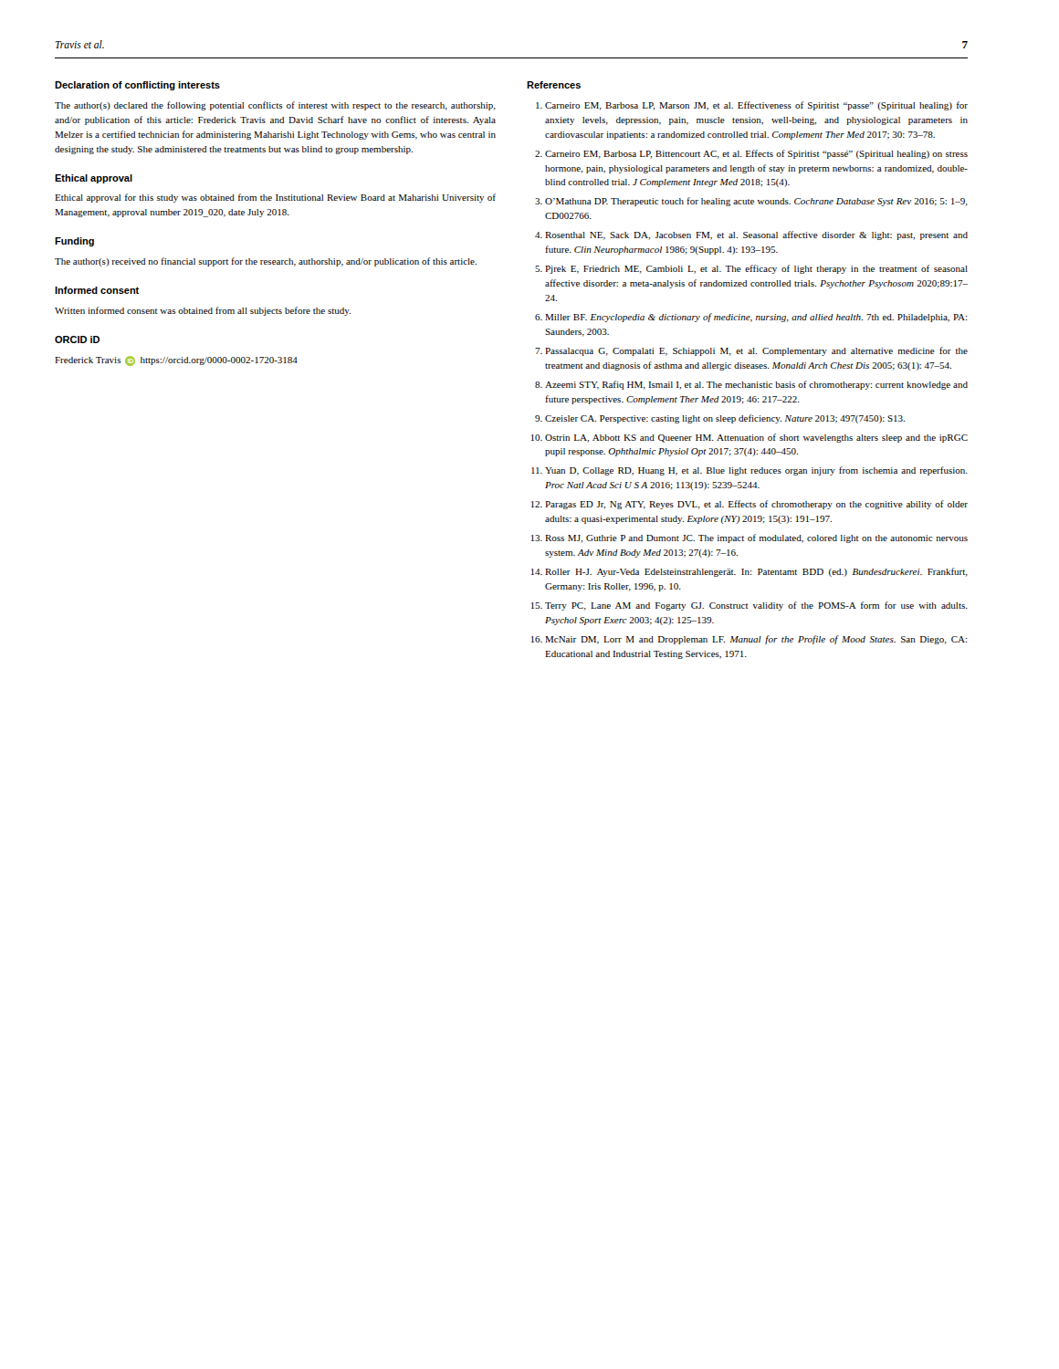Travis et al. 7
Declaration of conflicting interests
The author(s) declared the following potential conflicts of interest with respect to the research, authorship, and/or publication of this article: Frederick Travis and David Scharf have no conflict of interests. Ayala Melzer is a certified technician for administering Maharishi Light Technology with Gems, who was central in designing the study. She administered the treatments but was blind to group membership.
Ethical approval
Ethical approval for this study was obtained from the Institutional Review Board at Maharishi University of Management, approval number 2019_020, date July 2018.
Funding
The author(s) received no financial support for the research, authorship, and/or publication of this article.
Informed consent
Written informed consent was obtained from all subjects before the study.
ORCID iD
Frederick Travis iD https://orcid.org/0000-0002-1720-3184
References
Carneiro EM, Barbosa LP, Marson JM, et al. Effectiveness of Spiritist “passe” (Spiritual healing) for anxiety levels, depression, pain, muscle tension, well-being, and physiological parameters in cardiovascular inpatients: a randomized controlled trial. Complement Ther Med 2017; 30: 73–78.
Carneiro EM, Barbosa LP, Bittencourt AC, et al. Effects of Spiritist “passé” (Spiritual healing) on stress hormone, pain, physiological parameters and length of stay in preterm newborns: a randomized, double-blind controlled trial. J Complement Integr Med 2018; 15(4).
O’Mathuna DP. Therapeutic touch for healing acute wounds. Cochrane Database Syst Rev 2016; 5: 1–9, CD002766.
Rosenthal NE, Sack DA, Jacobsen FM, et al. Seasonal affective disorder & light: past, present and future. Clin Neuropharmacol 1986; 9(Suppl. 4): 193–195.
Pjrek E, Friedrich ME, Cambioli L, et al. The efficacy of light therapy in the treatment of seasonal affective disorder: a meta-analysis of randomized controlled trials. Psychother Psychosom 2020;89:17–24.
Miller BF. Encyclopedia & dictionary of medicine, nursing, and allied health. 7th ed. Philadelphia, PA: Saunders, 2003.
Passalacqua G, Compalati E, Schiappoli M, et al. Complementary and alternative medicine for the treatment and diagnosis of asthma and allergic diseases. Monaldi Arch Chest Dis 2005; 63(1): 47–54.
Azeemi STY, Rafiq HM, Ismail I, et al. The mechanistic basis of chromotherapy: current knowledge and future perspectives. Complement Ther Med 2019; 46: 217–222.
Czeisler CA. Perspective: casting light on sleep deficiency. Nature 2013; 497(7450): S13.
Ostrin LA, Abbott KS and Queener HM. Attenuation of short wavelengths alters sleep and the ipRGC pupil response. Ophthalmic Physiol Opt 2017; 37(4): 440–450.
Yuan D, Collage RD, Huang H, et al. Blue light reduces organ injury from ischemia and reperfusion. Proc Natl Acad Sci U S A 2016; 113(19): 5239–5244.
Paragas ED Jr, Ng ATY, Reyes DVL, et al. Effects of chromotherapy on the cognitive ability of older adults: a quasi-experimental study. Explore (NY) 2019; 15(3): 191–197.
Ross MJ, Guthrie P and Dumont JC. The impact of modulated, colored light on the autonomic nervous system. Adv Mind Body Med 2013; 27(4): 7–16.
Roller H-J. Ayur-Veda Edelsteinstrahlengerät. In: Patentamt BDD (ed.) Bundesdruckerei. Frankfurt, Germany: Iris Roller, 1996, p. 10.
Terry PC, Lane AM and Fogarty GJ. Construct validity of the POMS-A form for use with adults. Psychol Sport Exerc 2003; 4(2): 125–139.
McNair DM, Lorr M and Droppleman LF. Manual for the Profile of Mood States. San Diego, CA: Educational and Industrial Testing Services, 1971.